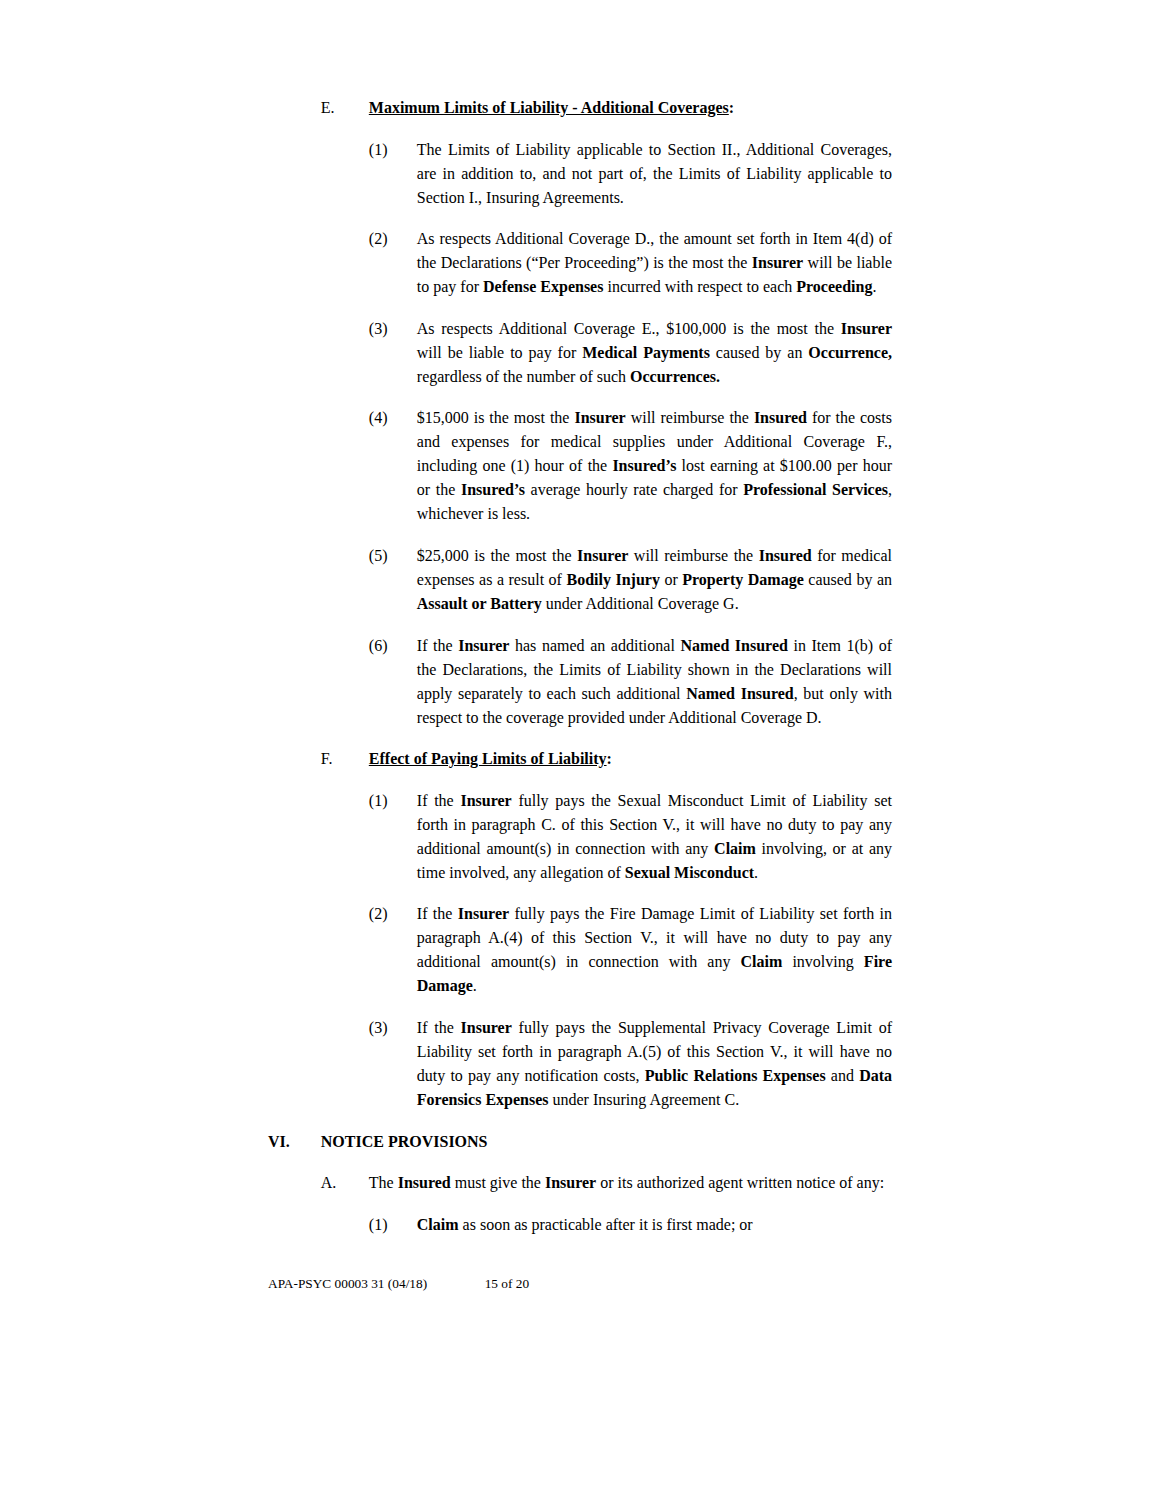E.
Maximum Limits of Liability - Additional Coverages:
(1)
The Limits of Liability applicable to Section II., Additional Coverages, are in addition to, and not part of, the Limits of Liability applicable to Section I., Insuring Agreements.
(2)
As respects Additional Coverage D., the amount set forth in Item 4(d) of the Declarations (“Per Proceeding”) is the most the Insurer will be liable to pay for Defense Expenses incurred with respect to each Proceeding.
(3)
As respects Additional Coverage E., $100,000 is the most the Insurer will be liable to pay for Medical Payments caused by an Occurrence, regardless of the number of such Occurrences.
(4)
$15,000 is the most the Insurer will reimburse the Insured for the costs and expenses for medical supplies under Additional Coverage F., including one (1) hour of the Insured’s lost earning at $100.00 per hour or the Insured’s average hourly rate charged for Professional Services, whichever is less.
(5)
$25,000 is the most the Insurer will reimburse the Insured for medical expenses as a result of Bodily Injury or Property Damage caused by an Assault or Battery under Additional Coverage G.
(6)
If the Insurer has named an additional Named Insured in Item 1(b) of the Declarations, the Limits of Liability shown in the Declarations will apply separately to each such additional Named Insured, but only with respect to the coverage provided under Additional Coverage D.
F.
Effect of Paying Limits of Liability:
(1)
If the Insurer fully pays the Sexual Misconduct Limit of Liability set forth in paragraph C. of this Section V., it will have no duty to pay any additional amount(s) in connection with any Claim involving, or at any time involved, any allegation of Sexual Misconduct.
(2)
If the Insurer fully pays the Fire Damage Limit of Liability set forth in paragraph A.(4) of this Section V., it will have no duty to pay any additional amount(s) in connection with any Claim involving Fire Damage.
(3)
If the Insurer fully pays the Supplemental Privacy Coverage Limit of Liability set forth in paragraph A.(5) of this Section V., it will have no duty to pay any notification costs, Public Relations Expenses and Data Forensics Expenses under Insuring Agreement C.
VI.
NOTICE PROVISIONS
A.
The Insured must give the Insurer or its authorized agent written notice of any:
(1)
Claim as soon as practicable after it is first made; or
APA-PSYC 00003 31 (04/18) 15 of 20